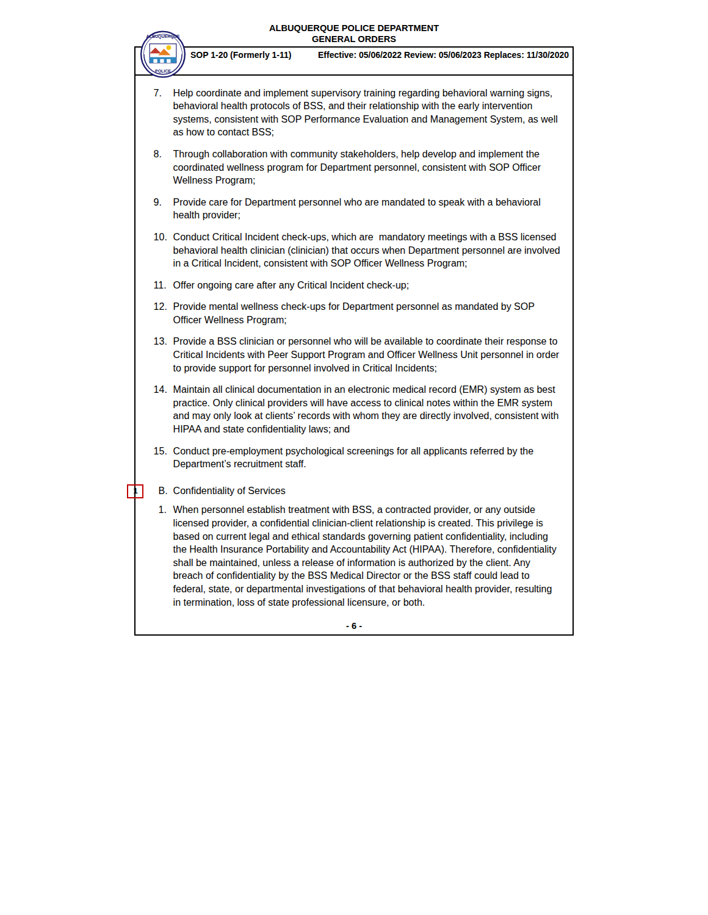ALBUQUERQUE POLICE DEPARTMENT
GENERAL ORDERS
ALBUQUERQUE POLICE
SOP 1-20 (Formerly 1-11) Effective: 05/06/2022 Review: 05/06/2023 Replaces: 11/30/2020
7. Help coordinate and implement supervisory training regarding behavioral warning signs, behavioral health protocols of BSS, and their relationship with the early intervention systems, consistent with SOP Performance Evaluation and Management System, as well as how to contact BSS;
8. Through collaboration with community stakeholders, help develop and implement the coordinated wellness program for Department personnel, consistent with SOP Officer Wellness Program;
9. Provide care for Department personnel who are mandated to speak with a behavioral health provider;
10. Conduct Critical Incident check-ups, which are mandatory meetings with a BSS licensed behavioral health clinician (clinician) that occurs when Department personnel are involved in a Critical Incident, consistent with SOP Officer Wellness Program;
11. Offer ongoing care after any Critical Incident check-up;
12. Provide mental wellness check-ups for Department personnel as mandated by SOP Officer Wellness Program;
13. Provide a BSS clinician or personnel who will be available to coordinate their response to Critical Incidents with Peer Support Program and Officer Wellness Unit personnel in order to provide support for personnel involved in Critical Incidents;
14. Maintain all clinical documentation in an electronic medical record (EMR) system as best practice. Only clinical providers will have access to clinical notes within the EMR system and may only look at clients’ records with whom they are directly involved, consistent with HIPAA and state confidentiality laws; and
15. Conduct pre-employment psychological screenings for all applicants referred by the Department’s recruitment staff.
1 B. Confidentiality of Services
1. When personnel establish treatment with BSS, a contracted provider, or any outside licensed provider, a confidential clinician-client relationship is created. This privilege is based on current legal and ethical standards governing patient confidentiality, including the Health Insurance Portability and Accountability Act (HIPAA). Therefore, confidentiality shall be maintained, unless a release of information is authorized by the client. Any breach of confidentiality by the BSS Medical Director or the BSS staff could lead to federal, state, or departmental investigations of that behavioral health provider, resulting in termination, loss of state professional licensure, or both.
- 6 -